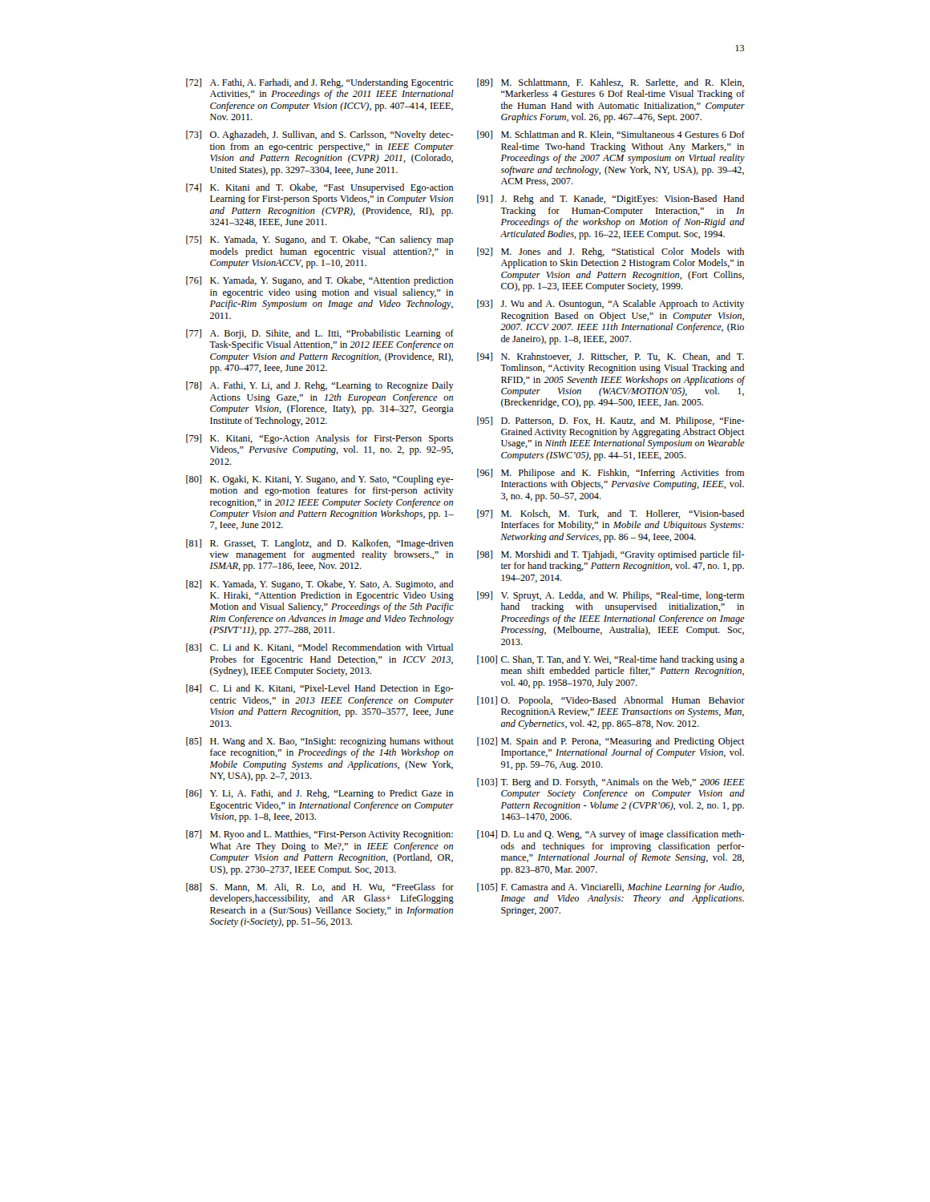13
[72] A. Fathi, A. Farhadi, and J. Rehg, “Understanding Egocentric Activities,” in Proceedings of the 2011 IEEE International Conference on Computer Vision (ICCV), pp. 407–414, IEEE, Nov. 2011.
[73] O. Aghazadeh, J. Sullivan, and S. Carlsson, “Novelty detection from an ego-centric perspective,” in IEEE Computer Vision and Pattern Recognition (CVPR) 2011, (Colorado, United States), pp. 3297–3304, Ieee, June 2011.
[74] K. Kitani and T. Okabe, “Fast Unsupervised Ego-action Learning for First-person Sports Videos,” in Computer Vision and Pattern Recognition (CVPR), (Providence, RI), pp. 3241–3248, IEEE, June 2011.
[75] K. Yamada, Y. Sugano, and T. Okabe, “Can saliency map models predict human egocentric visual attention?,” in Computer VisionACCV, pp. 1–10, 2011.
[76] K. Yamada, Y. Sugano, and T. Okabe, “Attention prediction in egocentric video using motion and visual saliency,” in Pacific-Rim Symposium on Image and Video Technology, 2011.
[77] A. Borji, D. Sihite, and L. Itti, “Probabilistic Learning of Task-Specific Visual Attention,” in 2012 IEEE Conference on Computer Vision and Pattern Recognition, (Providence, RI), pp. 470–477, Ieee, June 2012.
[78] A. Fathi, Y. Li, and J. Rehg, “Learning to Recognize Daily Actions Using Gaze,” in 12th European Conference on Computer Vision, (Florence, Itaty), pp. 314–327, Georgia Institute of Technology, 2012.
[79] K. Kitani, “Ego-Action Analysis for First-Person Sports Videos,” Pervasive Computing, vol. 11, no. 2, pp. 92–95, 2012.
[80] K. Ogaki, K. Kitani, Y. Sugano, and Y. Sato, “Coupling eye-motion and ego-motion features for first-person activity recognition,” in 2012 IEEE Computer Society Conference on Computer Vision and Pattern Recognition Workshops, pp. 1–7, Ieee, June 2012.
[81] R. Grasset, T. Langlotz, and D. Kalkofen, “Image-driven view management for augmented reality browsers.,” in ISMAR, pp. 177–186, Ieee, Nov. 2012.
[82] K. Yamada, Y. Sugano, T. Okabe, Y. Sato, A. Sugimoto, and K. Hiraki, “Attention Prediction in Egocentric Video Using Motion and Visual Saliency,” Proceedings of the 5th Pacific Rim Conference on Advances in Image and Video Technology (PSIVT’11), pp. 277–288, 2011.
[83] C. Li and K. Kitani, “Model Recommendation with Virtual Probes for Egocentric Hand Detection,” in ICCV 2013, (Sydney), IEEE Computer Society, 2013.
[84] C. Li and K. Kitani, “Pixel-Level Hand Detection in Ego-centric Videos,” in 2013 IEEE Conference on Computer Vision and Pattern Recognition, pp. 3570–3577, Ieee, June 2013.
[85] H. Wang and X. Bao, “InSight: recognizing humans without face recognition,” in Proceedings of the 14th Workshop on Mobile Computing Systems and Applications, (New York, NY, USA), pp. 2–7, 2013.
[86] Y. Li, A. Fathi, and J. Rehg, “Learning to Predict Gaze in Egocentric Video,” in International Conference on Computer Vision, pp. 1–8, Ieee, 2013.
[87] M. Ryoo and L. Matthies, “First-Person Activity Recognition: What Are They Doing to Me?,” in IEEE Conference on Computer Vision and Pattern Recognition, (Portland, OR, US), pp. 2730–2737, IEEE Comput. Soc, 2013.
[88] S. Mann, M. Ali, R. Lo, and H. Wu, “FreeGlass for developers,haccessibility, and AR Glass+ LifeGlogging Research in a (Sur/Sous) Veillance Society,” in Information Society (i-Society), pp. 51–56, 2013.
[89] M. Schlattmann, F. Kahlesz, R. Sarlette, and R. Klein, “Markerless 4 Gestures 6 Dof Real-time Visual Tracking of the Human Hand with Automatic Initialization,” Computer Graphics Forum, vol. 26, pp. 467–476, Sept. 2007.
[90] M. Schlattman and R. Klein, “Simultaneous 4 Gestures 6 Dof Real-time Two-hand Tracking Without Any Markers,” in Proceedings of the 2007 ACM symposium on Virtual reality software and technology, (New York, NY, USA), pp. 39–42, ACM Press, 2007.
[91] J. Rehg and T. Kanade, “DigitEyes: Vision-Based Hand Tracking for Human-Computer Interaction,” in In Proceedings of the workshop on Motion of Non-Rigid and Articulated Bodies, pp. 16–22, IEEE Comput. Soc, 1994.
[92] M. Jones and J. Rehg, “Statistical Color Models with Application to Skin Detection 2 Histogram Color Models,” in Computer Vision and Pattern Recognition, (Fort Collins, CO), pp. 1–23, IEEE Computer Society, 1999.
[93] J. Wu and A. Osuntogun, “A Scalable Approach to Activity Recognition Based on Object Use,” in Computer Vision, 2007. ICCV 2007. IEEE 11th International Conference, (Rio de Janeiro), pp. 1–8, IEEE, 2007.
[94] N. Krahnstoever, J. Rittscher, P. Tu, K. Chean, and T. Tomlinson, “Activity Recognition using Visual Tracking and RFID,” in 2005 Seventh IEEE Workshops on Applications of Computer Vision (WACV/MOTION’05), vol. 1, (Breckenridge, CO), pp. 494–500, IEEE, Jan. 2005.
[95] D. Patterson, D. Fox, H. Kautz, and M. Philipose, “Fine-Grained Activity Recognition by Aggregating Abstract Object Usage,” in Ninth IEEE International Symposium on Wearable Computers (ISWC’05), pp. 44–51, IEEE, 2005.
[96] M. Philipose and K. Fishkin, “Inferring Activities from Interactions with Objects,” Pervasive Computing, IEEE, vol. 3, no. 4, pp. 50–57, 2004.
[97] M. Kolsch, M. Turk, and T. Hollerer, “Vision-based Interfaces for Mobility,” in Mobile and Ubiquitous Systems: Networking and Services, pp. 86 – 94, Ieee, 2004.
[98] M. Morshidi and T. Tjahjadi, “Gravity optimised particle filter for hand tracking,” Pattern Recognition, vol. 47, no. 1, pp. 194–207, 2014.
[99] V. Spruyt, A. Ledda, and W. Philips, “Real-time, long-term hand tracking with unsupervised initialization,” in Proceedings of the IEEE International Conference on Image Processing, (Melbourne, Australia), IEEE Comput. Soc, 2013.
[100] C. Shan, T. Tan, and Y. Wei, “Real-time hand tracking using a mean shift embedded particle filter,” Pattern Recognition, vol. 40, pp. 1958–1970, July 2007.
[101] O. Popoola, “Video-Based Abnormal Human Behavior RecognitionA Review,” IEEE Transactions on Systems, Man, and Cybernetics, vol. 42, pp. 865–878, Nov. 2012.
[102] M. Spain and P. Perona, “Measuring and Predicting Object Importance,” International Journal of Computer Vision, vol. 91, pp. 59–76, Aug. 2010.
[103] T. Berg and D. Forsyth, “Animals on the Web,” 2006 IEEE Computer Society Conference on Computer Vision and Pattern Recognition - Volume 2 (CVPR’06), vol. 2, no. 1, pp. 1463–1470, 2006.
[104] D. Lu and Q. Weng, “A survey of image classification methods and techniques for improving classification performance,” International Journal of Remote Sensing, vol. 28, pp. 823–870, Mar. 2007.
[105] F. Camastra and A. Vinciarelli, Machine Learning for Audio, Image and Video Analysis: Theory and Applications. Springer, 2007.